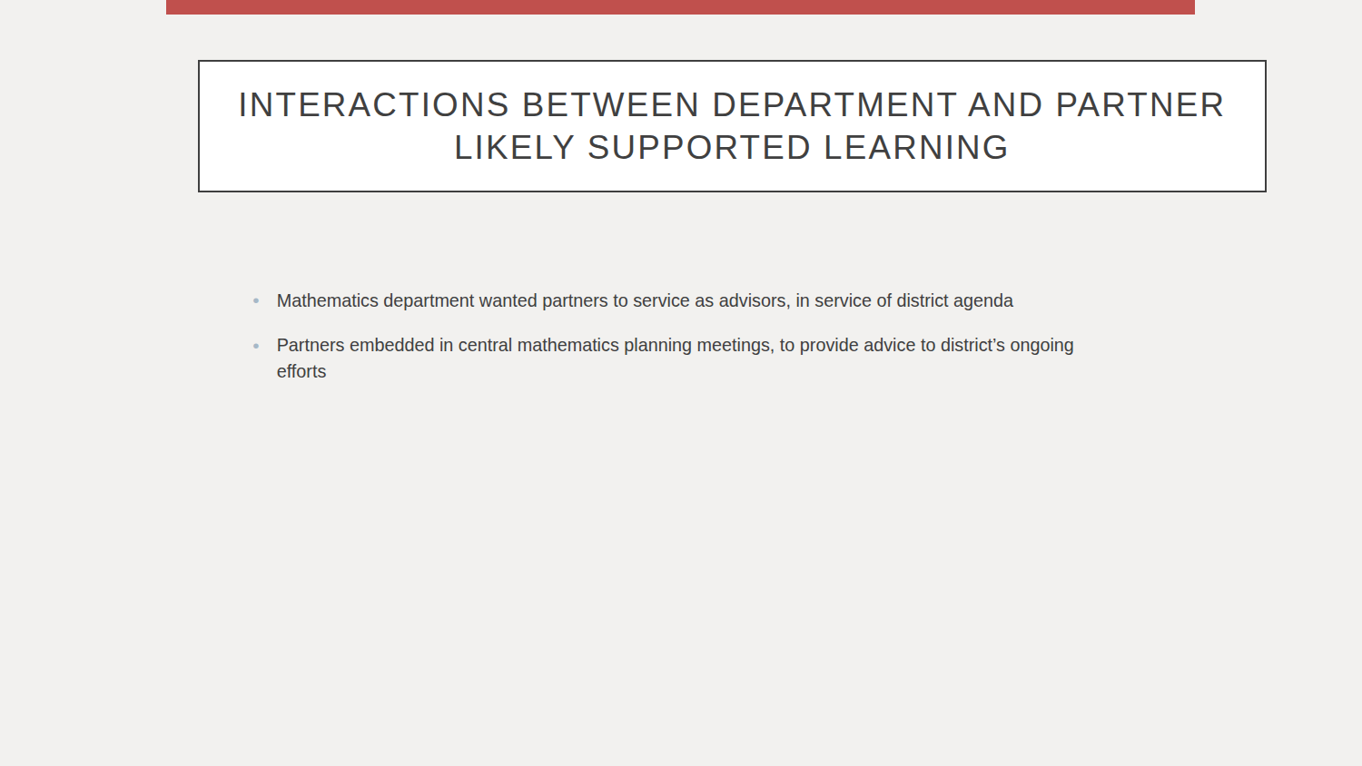Interactions Between Department and Partner Likely Supported Learning
Mathematics department wanted partners to service as advisors, in service of district agenda
Partners embedded in central mathematics planning meetings, to provide advice to district’s ongoing efforts